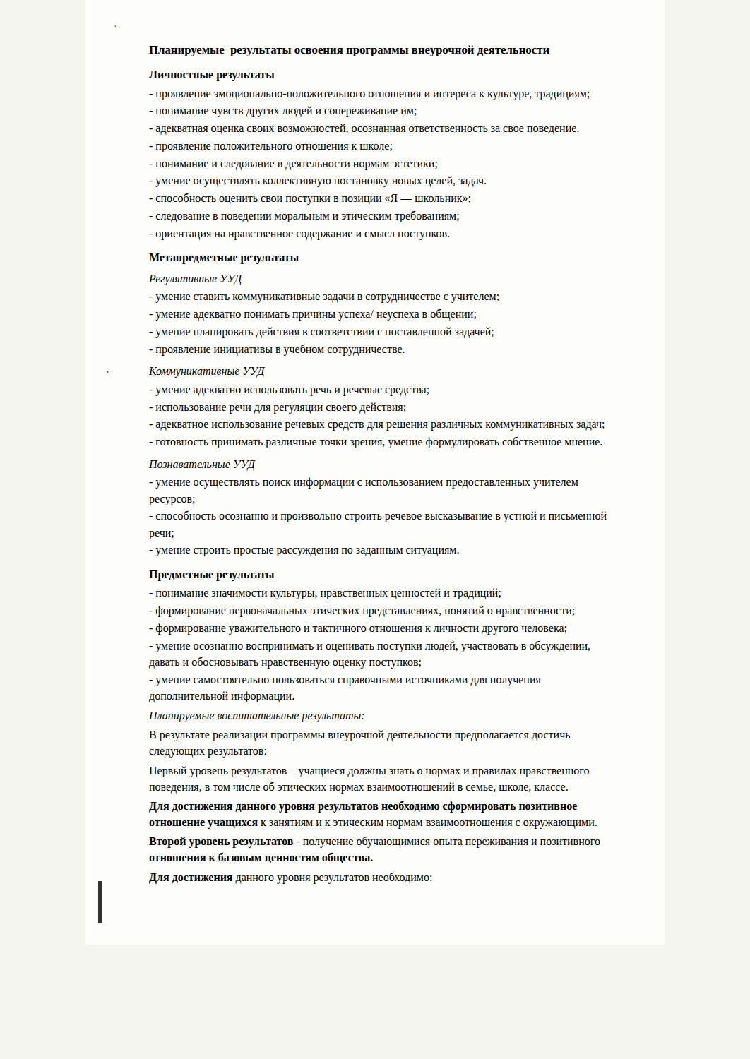·.
'
Планируемые результаты освоения программы внеурочной деятельности
Личностные результаты
- проявление эмоционально-положительного отношения и интереса к культуре, традициям;
- понимание чувств других людей и сопереживание им;
- адекватная оценка своих возможностей, осознанная ответственность за свое поведение.
- проявление положительного отношения к школе;
- понимание и следование в деятельности нормам эстетики;
- умение осуществлять коллективную постановку новых целей, задач.
- способность оценить свои поступки в позиции «Я — школьник»;
- следование в поведении моральным и этическим требованиям;
- ориентация на нравственное содержание и смысл поступков.
Метапредметные результаты
Регулятивные УУД
- умение ставить коммуникативные задачи в сотрудничестве с учителем;
- умение адекватно понимать причины успеха/ неуспеха в общении;
- умение планировать действия в соответствии с поставленной задачей;
- проявление инициативы в учебном сотрудничестве.
Коммуникативные УУД
- умение адекватно использовать речь и речевые средства;
- использование речи для регуляции своего действия;
- адекватное использование речевых средств для решения различных коммуникативных задач;
- готовность принимать различные точки зрения, умение формулировать собственное мнение.
Познавательные УУД
- умение осуществлять поиск информации с использованием предоставленных учителем ресурсов;
- способность осознанно и произвольно строить речевое высказывание в устной и письменной речи;
- умение строить простые рассуждения по заданным ситуациям.
Предметные результаты
- понимание значимости культуры, нравственных ценностей и традиций;
- формирование первоначальных этических представлениях, понятий о нравственности;
- формирование уважительного и тактичного отношения к личности другого человека;
- умение осознанно воспринимать и оценивать поступки людей, участвовать в обсуждении, давать и обосновывать нравственную оценку поступков;
- умение самостоятельно пользоваться справочными источниками для получения дополнительной информации.
Планируемые воспитательные результаты:
В результате реализации программы внеурочной деятельности предполагается достичь следующих результатов:
Первый уровень результатов – учащиеся должны знать о нормах и правилах нравственного поведения, в том числе об этических нормах взаимоотношений в семье, школе, классе.
Для достижения данного уровня результатов необходимо сформировать позитивное отношение учащихся к занятиям и к этическим нормам взаимоотношения с окружающими.
Второй уровень результатов - получение обучающимися опыта переживания и позитивного отношения к базовым ценностям общества.
Для достижения данного уровня результатов необходимо: